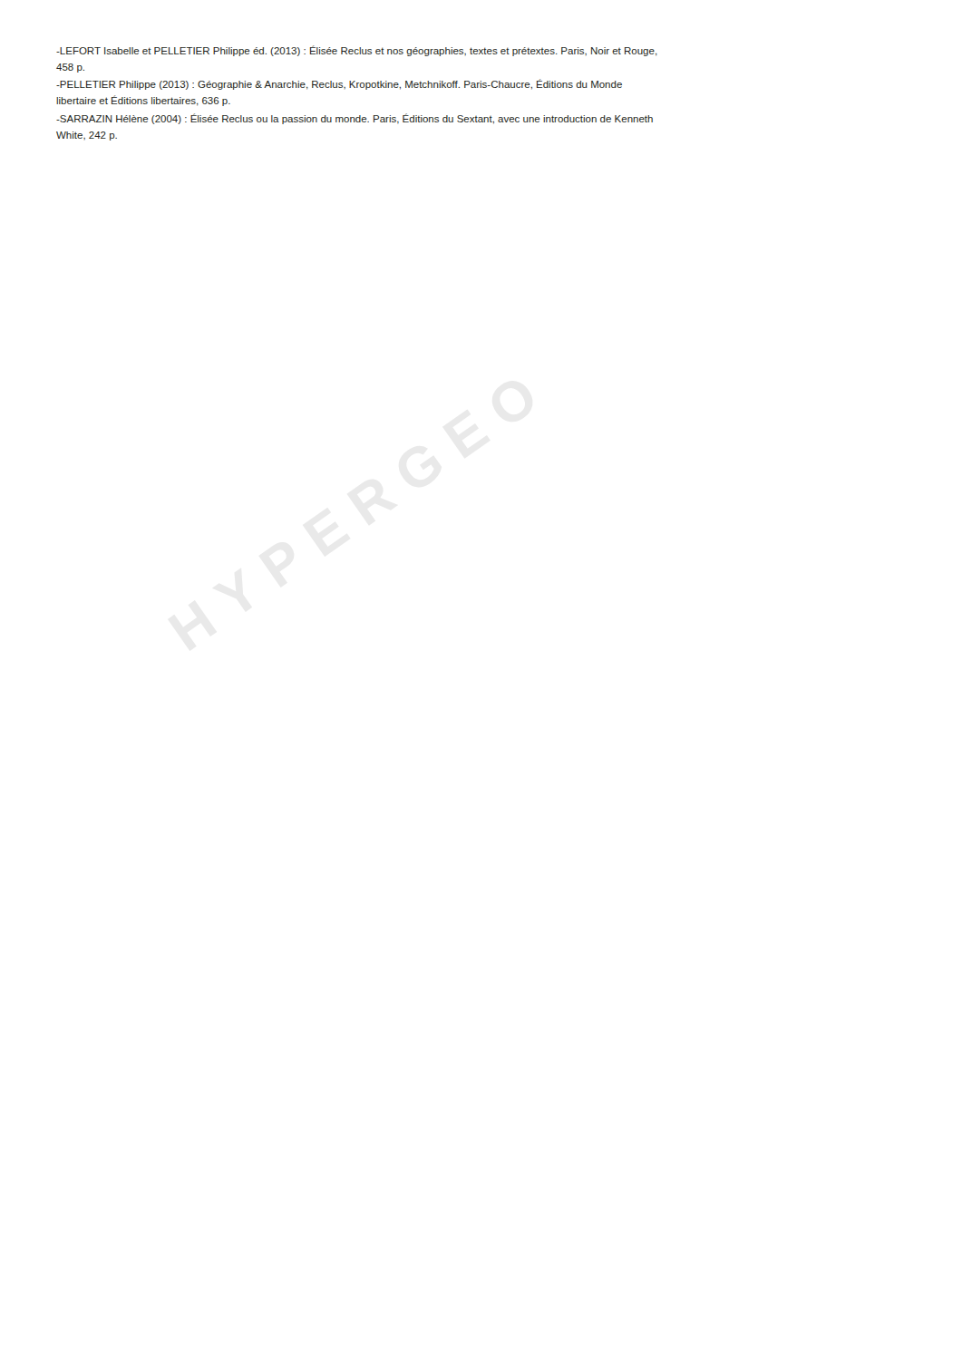HYPERGEO
-LEFORT Isabelle et PELLETIER Philippe éd. (2013) : Élisée Reclus et nos géographies, textes et prétextes. Paris, Noir et Rouge, 458 p.
-PELLETIER Philippe (2013) : Géographie & Anarchie, Reclus, Kropotkine, Metchnikoff. Paris-Chaucre, Éditions du Monde libertaire et Éditions libertaires, 636 p.
-SARRAZIN Hélène (2004) : Élisée Reclus ou la passion du monde. Paris, Éditions du Sextant, avec une introduction de Kenneth White, 242 p.